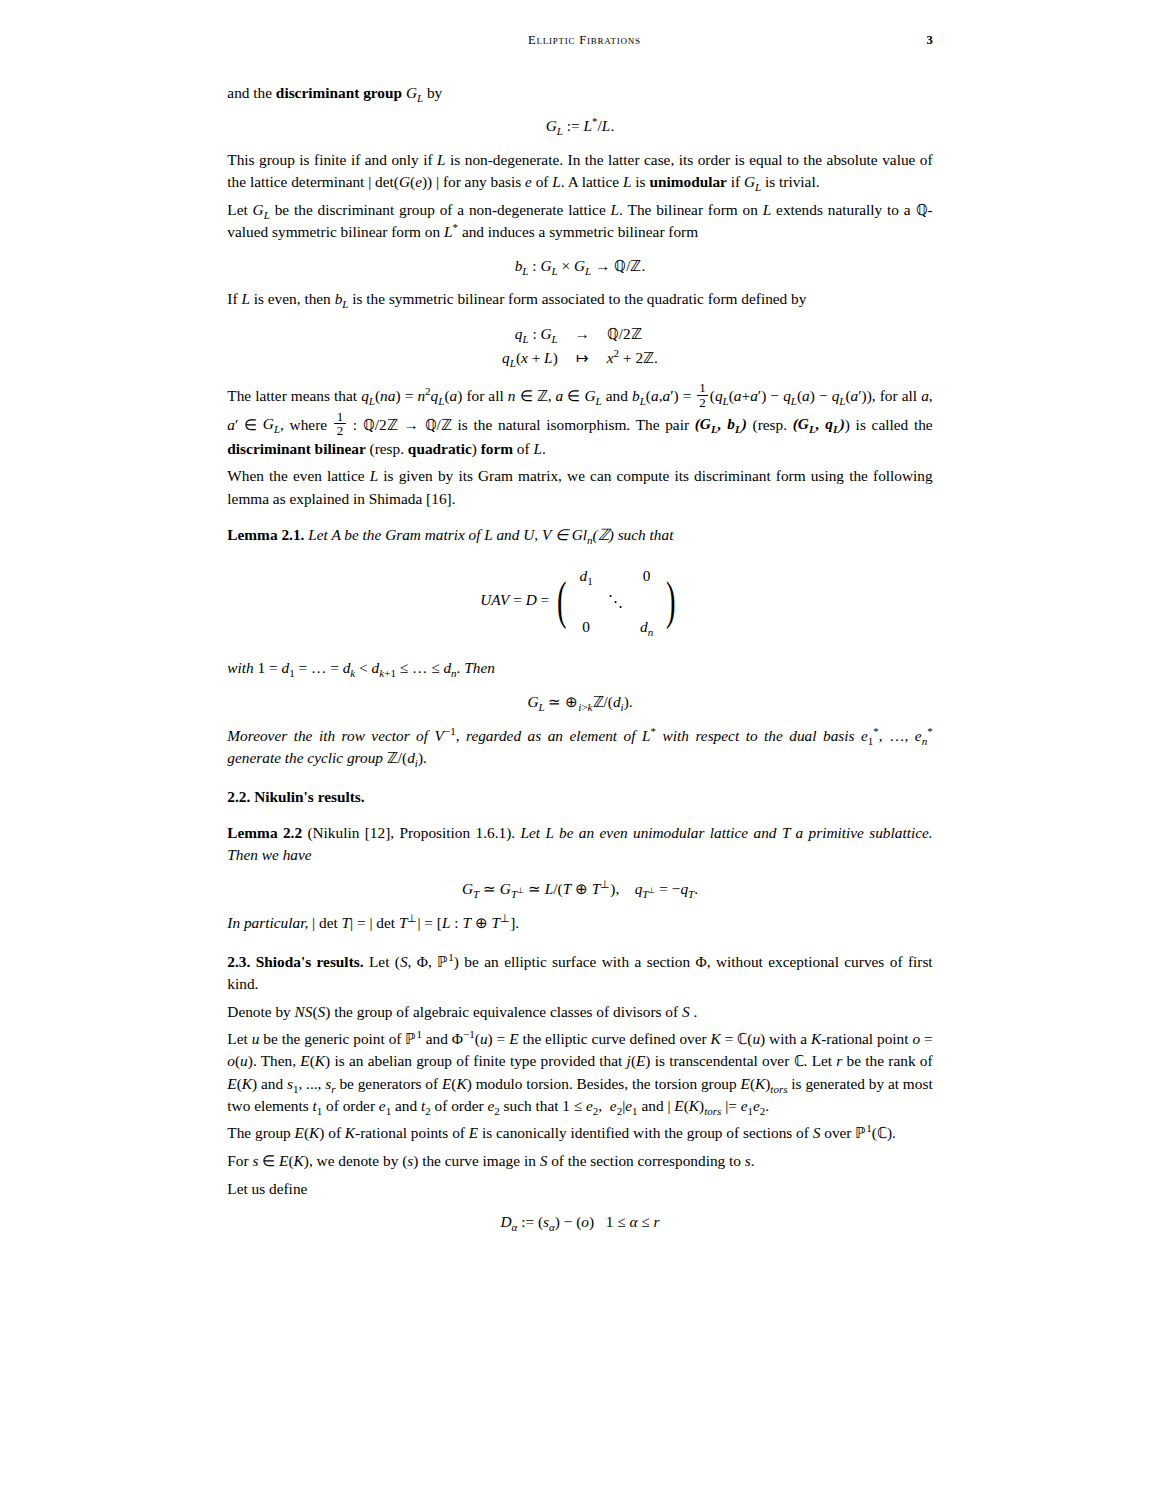Elliptic Fibrations 3
and the discriminant group GL by
GL := L*/L.
This group is finite if and only if L is non-degenerate. In the latter case, its order is equal to the absolute value of the lattice determinant | det(G(e)) | for any basis e of L. A lattice L is unimodular if GL is trivial.
Let GL be the discriminant group of a non-degenerate lattice L. The bilinear form on L extends naturally to a ℚ-valued symmetric bilinear form on L* and induces a symmetric bilinear form
bL : GL × GL → ℚ/ℤ.
If L is even, then bL is the symmetric bilinear form associated to the quadratic form defined by
| q L : G L | → | ℚ/2ℤ |
| q L ( x + L ) | ↦ | x 2 + 2ℤ. |
The latter means that qL(na) = n2qL(a) for all n ∈ ℤ, a ∈ GL and bL(a,a′) = 12(qL(a+a′) − qL(a) − qL(a′)), for all a, a′ ∈ GL, where 12 : ℚ/2ℤ → ℚ/ℤ is the natural isomorphism. The pair (GL, bL) (resp. (GL, qL)) is called the discriminant bilinear (resp. quadratic) form of L.
When the even lattice L is given by its Gram matrix, we can compute its discriminant form using the following lemma as explained in Shimada [16].
Lemma 2.1. Let A be the Gram matrix of L and U, V ∈ Gln(ℤ) such that
UAV = D = (
| d 1 | | 0 |
| | ⋱ | |
| 0 | | d n |
)
with 1 = d1 = … = dk < dk+1 ≤ … ≤ dn. Then
GL ≃ ⊕i>kℤ/(di).
Moreover the ith row vector of V−1, regarded as an element of L* with respect to the dual basis e1*, …, en* generate the cyclic group ℤ/(di).
2.2. Nikulin's results.
Lemma 2.2 (Nikulin [12], Proposition 1.6.1). Let L be an even unimodular lattice and T a primitive sublattice. Then we have
GT ≃ GT⊥ ≃ L/(T ⊕ T⊥), qT⊥ = −qT.
In particular, | det T| = | det T⊥| = [L : T ⊕ T⊥].
2.3. Shioda's results.
Let (S, Φ, ℙ1) be an elliptic surface with a section Φ, without exceptional curves of first kind.
Denote by NS(S) the group of algebraic equivalence classes of divisors of S .
Let u be the generic point of ℙ1 and Φ−1(u) = E the elliptic curve defined over K = ℂ(u) with a K-rational point o = o(u). Then, E(K) is an abelian group of finite type provided that j(E) is transcendental over ℂ. Let r be the rank of E(K) and s1, ..., sr be generators of E(K) modulo torsion. Besides, the torsion group E(K)tors is generated by at most two elements t1 of order e1 and t2 of order e2 such that 1 ≤ e2, e2|e1 and | E(K)tors |= e1e2.
The group E(K) of K-rational points of E is canonically identified with the group of sections of S over ℙ1(ℂ).
For s ∈ E(K), we denote by (s) the curve image in S of the section corresponding to s.
Let us define
Dα := (sα) − (o) 1 ≤ α ≤ r